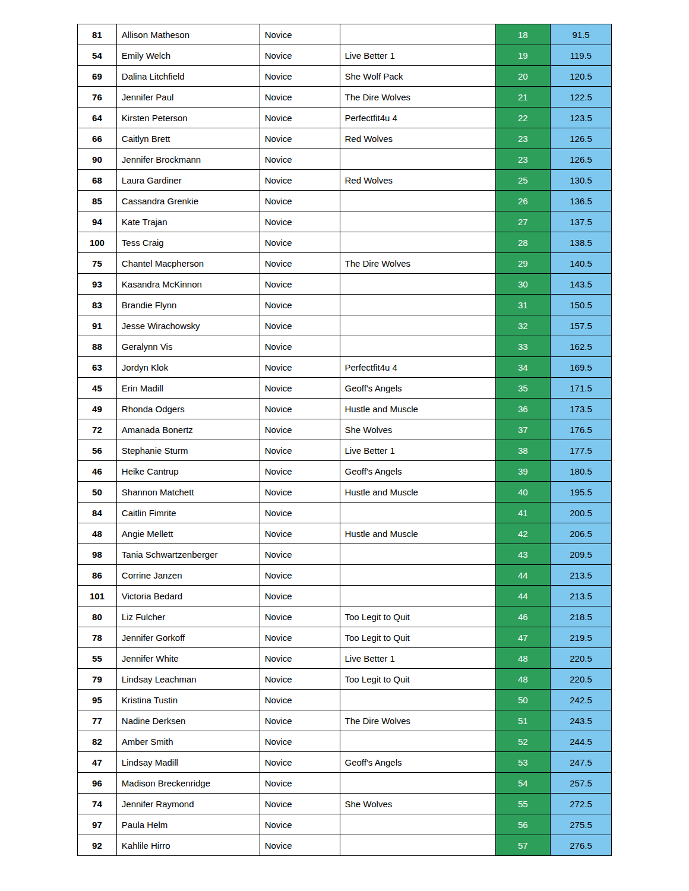| 81 | Allison Matheson | Novice | | 18 | 91.5 |
| 54 | Emily Welch | Novice | Live Better 1 | 19 | 119.5 |
| 69 | Dalina Litchfield | Novice | She Wolf Pack | 20 | 120.5 |
| 76 | Jennifer Paul | Novice | The Dire Wolves | 21 | 122.5 |
| 64 | Kirsten Peterson | Novice | Perfectfit4u 4 | 22 | 123.5 |
| 66 | Caitlyn Brett | Novice | Red Wolves | 23 | 126.5 |
| 90 | Jennifer Brockmann | Novice | | 23 | 126.5 |
| 68 | Laura Gardiner | Novice | Red Wolves | 25 | 130.5 |
| 85 | Cassandra Grenkie | Novice | | 26 | 136.5 |
| 94 | Kate Trajan | Novice | | 27 | 137.5 |
| 100 | Tess Craig | Novice | | 28 | 138.5 |
| 75 | Chantel Macpherson | Novice | The Dire Wolves | 29 | 140.5 |
| 93 | Kasandra McKinnon | Novice | | 30 | 143.5 |
| 83 | Brandie Flynn | Novice | | 31 | 150.5 |
| 91 | Jesse Wirachowsky | Novice | | 32 | 157.5 |
| 88 | Geralynn Vis | Novice | | 33 | 162.5 |
| 63 | Jordyn Klok | Novice | Perfectfit4u 4 | 34 | 169.5 |
| 45 | Erin Madill | Novice | Geoff's Angels | 35 | 171.5 |
| 49 | Rhonda Odgers | Novice | Hustle and Muscle | 36 | 173.5 |
| 72 | Amanada Bonertz | Novice | She Wolves | 37 | 176.5 |
| 56 | Stephanie Sturm | Novice | Live Better 1 | 38 | 177.5 |
| 46 | Heike Cantrup | Novice | Geoff's Angels | 39 | 180.5 |
| 50 | Shannon Matchett | Novice | Hustle and Muscle | 40 | 195.5 |
| 84 | Caitlin Fimrite | Novice | | 41 | 200.5 |
| 48 | Angie Mellett | Novice | Hustle and Muscle | 42 | 206.5 |
| 98 | Tania Schwartzenberger | Novice | | 43 | 209.5 |
| 86 | Corrine Janzen | Novice | | 44 | 213.5 |
| 101 | Victoria Bedard | Novice | | 44 | 213.5 |
| 80 | Liz Fulcher | Novice | Too Legit to Quit | 46 | 218.5 |
| 78 | Jennifer Gorkoff | Novice | Too Legit to Quit | 47 | 219.5 |
| 55 | Jennifer White | Novice | Live Better 1 | 48 | 220.5 |
| 79 | Lindsay Leachman | Novice | Too Legit to Quit | 48 | 220.5 |
| 95 | Kristina Tustin | Novice | | 50 | 242.5 |
| 77 | Nadine Derksen | Novice | The Dire Wolves | 51 | 243.5 |
| 82 | Amber Smith | Novice | | 52 | 244.5 |
| 47 | Lindsay Madill | Novice | Geoff's Angels | 53 | 247.5 |
| 96 | Madison Breckenridge | Novice | | 54 | 257.5 |
| 74 | Jennifer Raymond | Novice | She Wolves | 55 | 272.5 |
| 97 | Paula Helm | Novice | | 56 | 275.5 |
| 92 | Kahlile Hirro | Novice | | 57 | 276.5 |